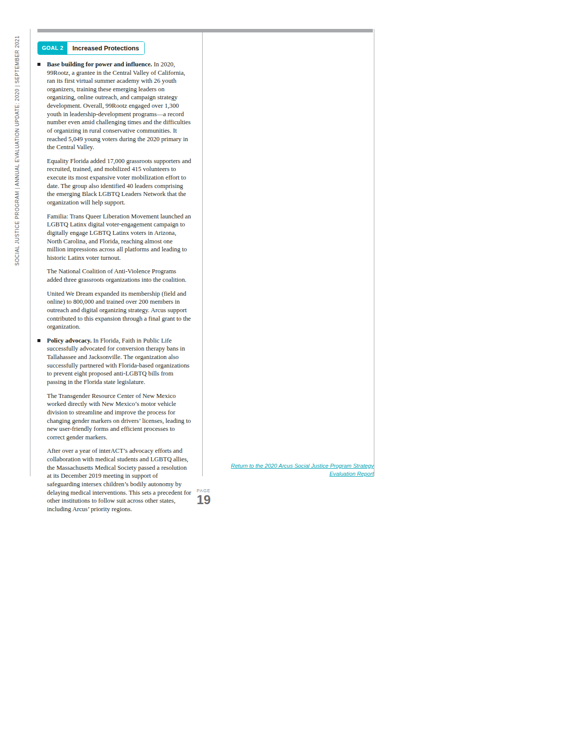Social Justice Program | Annual Evaluation Update: 2020 | September 2021
GOAL 2
Increased Protections
Base building for power and influence. In 2020, 99Rootz, a grantee in the Central Valley of California, ran its first virtual summer academy with 26 youth organizers, training these emerging leaders on organizing, online outreach, and campaign strategy development. Overall, 99Rootz engaged over 1,300 youth in leadership-development programs—a record number even amid challenging times and the difficulties of organizing in rural conservative communities. It reached 5,049 young voters during the 2020 primary in the Central Valley.
Equality Florida added 17,000 grassroots supporters and recruited, trained, and mobilized 415 volunteers to execute its most expansive voter mobilization effort to date. The group also identified 40 leaders comprising the emerging Black LGBTQ Leaders Network that the organization will help support.
Familia: Trans Queer Liberation Movement launched an LGBTQ Latinx digital voter-engagement campaign to digitally engage LGBTQ Latinx voters in Arizona, North Carolina, and Florida, reaching almost one million impressions across all platforms and leading to historic Latinx voter turnout.
The National Coalition of Anti-Violence Programs added three grassroots organizations into the coalition.
United We Dream expanded its membership (field and online) to 800,000 and trained over 200 members in outreach and digital organizing strategy. Arcus support contributed to this expansion through a final grant to the organization.
Policy advocacy. In Florida, Faith in Public Life successfully advocated for conversion therapy bans in Tallahassee and Jacksonville. The organization also successfully partnered with Florida-based organizations to prevent eight proposed anti-LGBTQ bills from passing in the Florida state legislature.
The Transgender Resource Center of New Mexico worked directly with New Mexico’s motor vehicle division to streamline and improve the process for changing gender markers on drivers’ licenses, leading to new user-friendly forms and efficient processes to correct gender markers.
After over a year of interACT’s advocacy efforts and collaboration with medical students and LGBTQ allies, the Massachusetts Medical Society passed a resolution at its December 2019 meeting in support of safeguarding intersex children’s bodily autonomy by delaying medical interventions. This sets a precedent for other institutions to follow suit across other states, including Arcus’ priority regions.
Return to the 2020 Arcus Social Justice Program Strategy Evaluation Report
PAGE 19